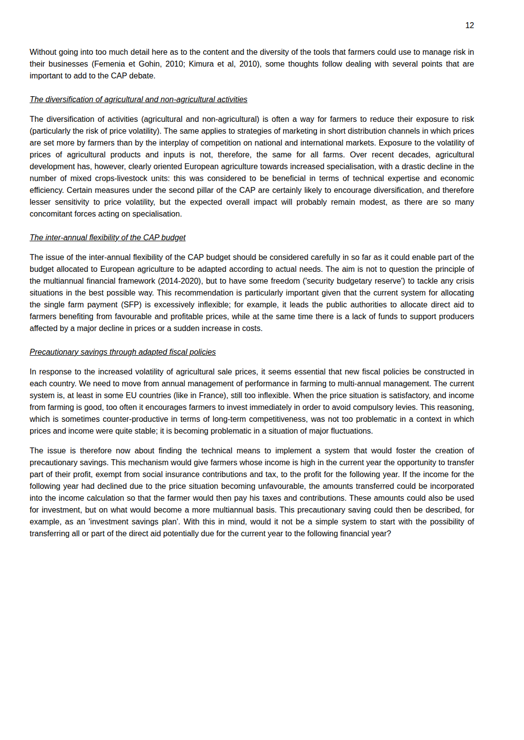12
Without going into too much detail here as to the content and the diversity of the tools that farmers could use to manage risk in their businesses (Femenia et Gohin, 2010; Kimura et al, 2010), some thoughts follow dealing with several points that are important to add to the CAP debate.
The diversification of agricultural and non-agricultural activities
The diversification of activities (agricultural and non-agricultural) is often a way for farmers to reduce their exposure to risk (particularly the risk of price volatility). The same applies to strategies of marketing in short distribution channels in which prices are set more by farmers than by the interplay of competition on national and international markets. Exposure to the volatility of prices of agricultural products and inputs is not, therefore, the same for all farms. Over recent decades, agricultural development has, however, clearly oriented European agriculture towards increased specialisation, with a drastic decline in the number of mixed crops-livestock units: this was considered to be beneficial in terms of technical expertise and economic efficiency. Certain measures under the second pillar of the CAP are certainly likely to encourage diversification, and therefore lesser sensitivity to price volatility, but the expected overall impact will probably remain modest, as there are so many concomitant forces acting on specialisation.
The inter-annual flexibility of the CAP budget
The issue of the inter-annual flexibility of the CAP budget should be considered carefully in so far as it could enable part of the budget allocated to European agriculture to be adapted according to actual needs. The aim is not to question the principle of the multiannual financial framework (2014-2020), but to have some freedom ('security budgetary reserve') to tackle any crisis situations in the best possible way. This recommendation is particularly important given that the current system for allocating the single farm payment (SFP) is excessively inflexible; for example, it leads the public authorities to allocate direct aid to farmers benefiting from favourable and profitable prices, while at the same time there is a lack of funds to support producers affected by a major decline in prices or a sudden increase in costs.
Precautionary savings through adapted fiscal policies
In response to the increased volatility of agricultural sale prices, it seems essential that new fiscal policies be constructed in each country. We need to move from annual management of performance in farming to multi-annual management. The current system is, at least in some EU countries (like in France), still too inflexible. When the price situation is satisfactory, and income from farming is good, too often it encourages farmers to invest immediately in order to avoid compulsory levies. This reasoning, which is sometimes counter-productive in terms of long-term competitiveness, was not too problematic in a context in which prices and income were quite stable; it is becoming problematic in a situation of major fluctuations.
The issue is therefore now about finding the technical means to implement a system that would foster the creation of precautionary savings. This mechanism would give farmers whose income is high in the current year the opportunity to transfer part of their profit, exempt from social insurance contributions and tax, to the profit for the following year. If the income for the following year had declined due to the price situation becoming unfavourable, the amounts transferred could be incorporated into the income calculation so that the farmer would then pay his taxes and contributions. These amounts could also be used for investment, but on what would become a more multiannual basis. This precautionary saving could then be described, for example, as an 'investment savings plan'. With this in mind, would it not be a simple system to start with the possibility of transferring all or part of the direct aid potentially due for the current year to the following financial year?